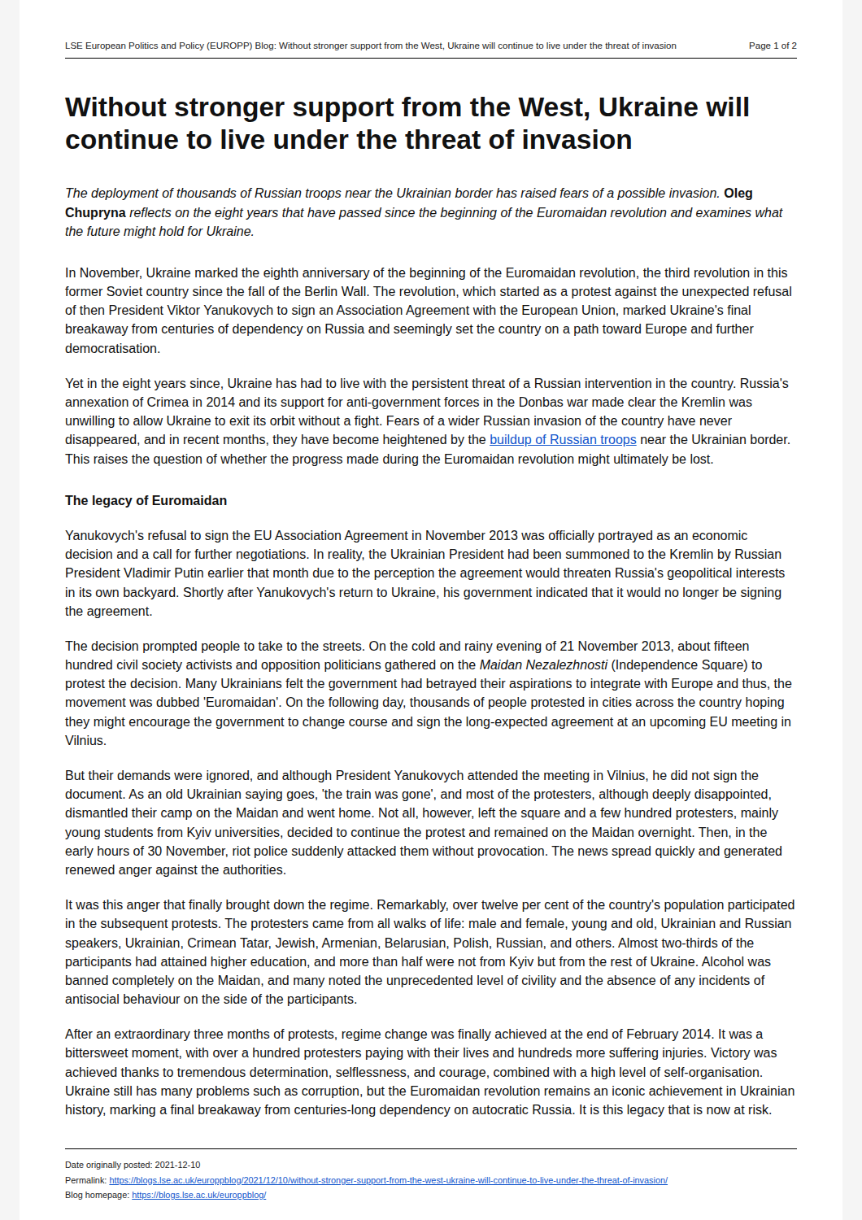LSE European Politics and Policy (EUROPP) Blog: Without stronger support from the West, Ukraine will continue to live under the threat of invasion
Page 1 of 2
Without stronger support from the West, Ukraine will continue to live under the threat of invasion
The deployment of thousands of Russian troops near the Ukrainian border has raised fears of a possible invasion. Oleg Chupryna reflects on the eight years that have passed since the beginning of the Euromaidan revolution and examines what the future might hold for Ukraine.
In November, Ukraine marked the eighth anniversary of the beginning of the Euromaidan revolution, the third revolution in this former Soviet country since the fall of the Berlin Wall. The revolution, which started as a protest against the unexpected refusal of then President Viktor Yanukovych to sign an Association Agreement with the European Union, marked Ukraine's final breakaway from centuries of dependency on Russia and seemingly set the country on a path toward Europe and further democratisation.
Yet in the eight years since, Ukraine has had to live with the persistent threat of a Russian intervention in the country. Russia's annexation of Crimea in 2014 and its support for anti-government forces in the Donbas war made clear the Kremlin was unwilling to allow Ukraine to exit its orbit without a fight. Fears of a wider Russian invasion of the country have never disappeared, and in recent months, they have become heightened by the buildup of Russian troops near the Ukrainian border. This raises the question of whether the progress made during the Euromaidan revolution might ultimately be lost.
The legacy of Euromaidan
Yanukovych's refusal to sign the EU Association Agreement in November 2013 was officially portrayed as an economic decision and a call for further negotiations. In reality, the Ukrainian President had been summoned to the Kremlin by Russian President Vladimir Putin earlier that month due to the perception the agreement would threaten Russia's geopolitical interests in its own backyard. Shortly after Yanukovych's return to Ukraine, his government indicated that it would no longer be signing the agreement.
The decision prompted people to take to the streets. On the cold and rainy evening of 21 November 2013, about fifteen hundred civil society activists and opposition politicians gathered on the Maidan Nezalezhnosti (Independence Square) to protest the decision. Many Ukrainians felt the government had betrayed their aspirations to integrate with Europe and thus, the movement was dubbed 'Euromaidan'. On the following day, thousands of people protested in cities across the country hoping they might encourage the government to change course and sign the long-expected agreement at an upcoming EU meeting in Vilnius.
But their demands were ignored, and although President Yanukovych attended the meeting in Vilnius, he did not sign the document. As an old Ukrainian saying goes, 'the train was gone', and most of the protesters, although deeply disappointed, dismantled their camp on the Maidan and went home. Not all, however, left the square and a few hundred protesters, mainly young students from Kyiv universities, decided to continue the protest and remained on the Maidan overnight. Then, in the early hours of 30 November, riot police suddenly attacked them without provocation. The news spread quickly and generated renewed anger against the authorities.
It was this anger that finally brought down the regime. Remarkably, over twelve per cent of the country's population participated in the subsequent protests. The protesters came from all walks of life: male and female, young and old, Ukrainian and Russian speakers, Ukrainian, Crimean Tatar, Jewish, Armenian, Belarusian, Polish, Russian, and others. Almost two-thirds of the participants had attained higher education, and more than half were not from Kyiv but from the rest of Ukraine. Alcohol was banned completely on the Maidan, and many noted the unprecedented level of civility and the absence of any incidents of antisocial behaviour on the side of the participants.
After an extraordinary three months of protests, regime change was finally achieved at the end of February 2014. It was a bittersweet moment, with over a hundred protesters paying with their lives and hundreds more suffering injuries. Victory was achieved thanks to tremendous determination, selflessness, and courage, combined with a high level of self-organisation. Ukraine still has many problems such as corruption, but the Euromaidan revolution remains an iconic achievement in Ukrainian history, marking a final breakaway from centuries-long dependency on autocratic Russia. It is this legacy that is now at risk.
Date originally posted: 2021-12-10
Permalink: https://blogs.lse.ac.uk/europpblog/2021/12/10/without-stronger-support-from-the-west-ukraine-will-continue-to-live-under-the-threat-of-invasion/
Blog homepage: https://blogs.lse.ac.uk/europpblog/